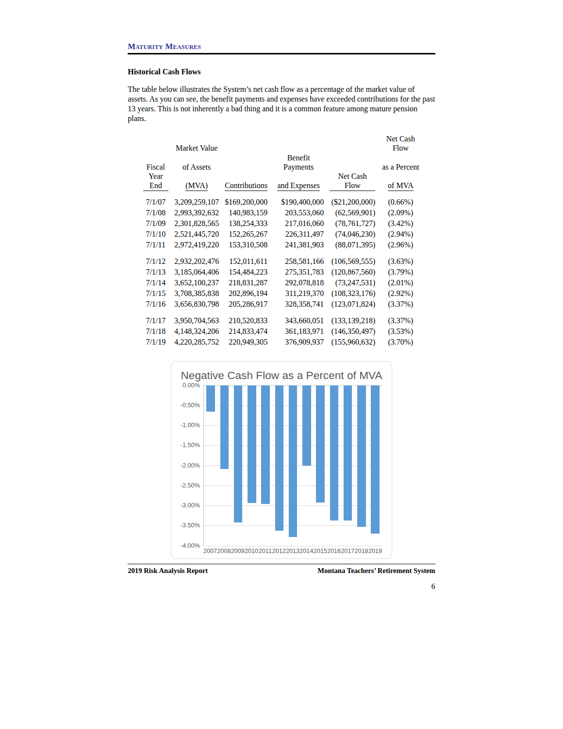Maturity Measures
Historical Cash Flows
The table below illustrates the System’s net cash flow as a percentage of the market value of assets. As you can see, the benefit payments and expenses have exceeded contributions for the past 13 years. This is not inherently a bad thing and it is a common feature among mature pension plans.
| | Market Value | | | | Net Cash Flow |
| --- | --- | --- | --- | --- | --- |
| Fiscal | of Assets | | Benefit Payments | | as a Percent |
| Year End | (MVA) | Contributions | and Expenses | Net Cash Flow | of MVA |
| 7/1/07 | 3,209,259,107 | $169,200,000 | $190,400,000 | ($21,200,000) | (0.66%) |
| 7/1/08 | 2,993,392,632 | 140,983,159 | 203,553,060 | (62,569,901) | (2.09%) |
| 7/1/09 | 2,301,828,565 | 138,254,333 | 217,016,060 | (78,761,727) | (3.42%) |
| 7/1/10 | 2,521,445,720 | 152,265,267 | 226,311,497 | (74,046,230) | (2.94%) |
| 7/1/11 | 2,972,419,220 | 153,310,508 | 241,381,903 | (88,071,395) | (2.96%) |
| 7/1/12 | 2,932,202,476 | 152,011,611 | 258,581,166 | (106,569,555) | (3.63%) |
| 7/1/13 | 3,185,064,406 | 154,484,223 | 275,351,783 | (120,867,560) | (3.79%) |
| 7/1/14 | 3,652,100,237 | 218,831,287 | 292,078,818 | (73,247,531) | (2.01%) |
| 7/1/15 | 3,708,385,838 | 202,896,194 | 311,219,370 | (108,323,176) | (2.92%) |
| 7/1/16 | 3,656,830,798 | 205,286,917 | 328,358,741 | (123,071,824) | (3.37%) |
| 7/1/17 | 3,950,704,563 | 210,520,833 | 343,660,051 | (133,139,218) | (3.37%) |
| 7/1/18 | 4,148,324,206 | 214,833,474 | 361,183,971 | (146,350,497) | (3.53%) |
| 7/1/19 | 4,220,285,752 | 220,949,305 | 376,909,937 | (155,960,632) | (3.70%) |
Negative Cash Flow as a Percent of MVA
0.00%
-0.50%
-1.00%
-1.50%
-2.00%
-2.50%
-3.00%
-3.50%
-4.00%
2007200820092010201120122013201420152016201720182019
2019 Risk Analysis Report
Montana Teachers’ Retirement System
6